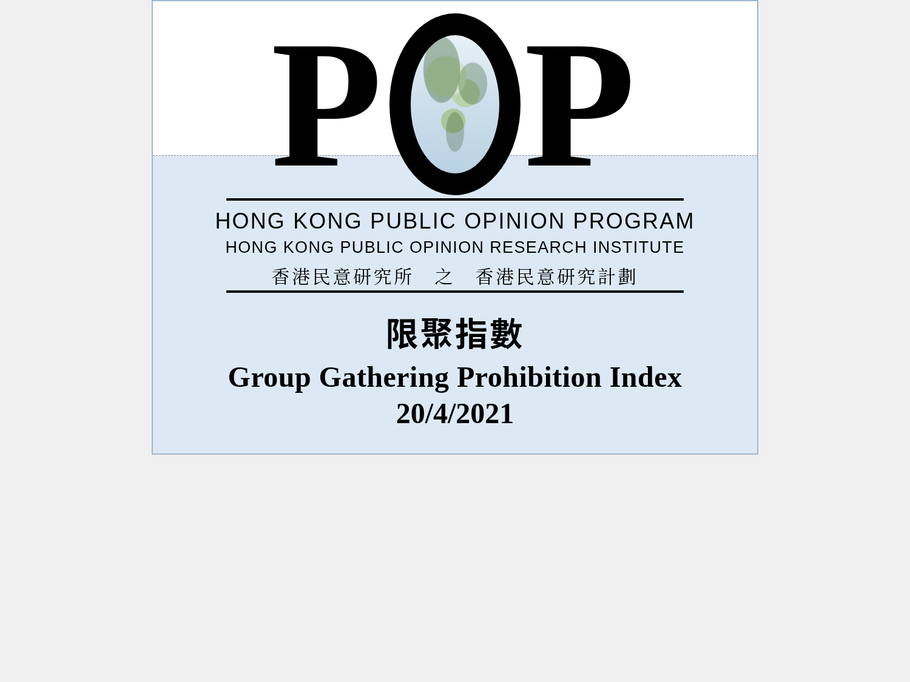P P
HONG KONG PUBLIC OPINION PROGRAM
HONG KONG PUBLIC OPINION RESEARCH INSTITUTE
香港民意研究所　之　香港民意研究計劃
限聚指數
Group Gathering Prohibition Index
20/4/2021